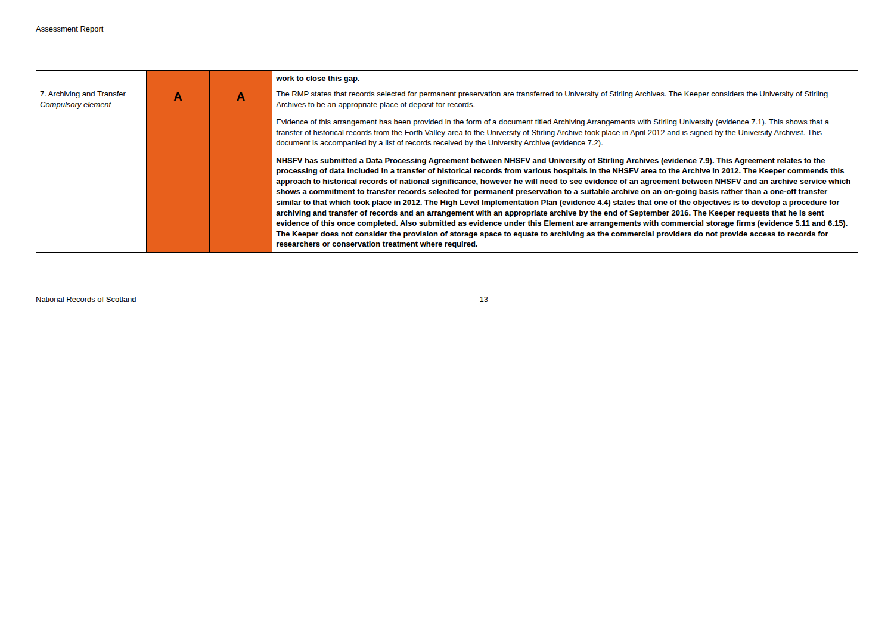Assessment Report
| | | | work to close this gap. |
| 7. Archiving and Transfer Compulsory element | A | A | The RMP states that records selected for permanent preservation are transferred to University of Stirling Archives. The Keeper considers the University of Stirling Archives to be an appropriate place of deposit for records. Evidence of this arrangement has been provided in the form of a document titled Archiving Arrangements with Stirling University (evidence 7.1). This shows that a transfer of historical records from the Forth Valley area to the University of Stirling Archive took place in April 2012 and is signed by the University Archivist. This document is accompanied by a list of records received by the University Archive (evidence 7.2). NHSFV has submitted a Data Processing Agreement between NHSFV and University of Stirling Archives (evidence 7.9). This Agreement relates to the processing of data included in a transfer of historical records from various hospitals in the NHSFV area to the Archive in 2012. The Keeper commends this approach to historical records of national significance, however he will need to see evidence of an agreement between NHSFV and an archive service which shows a commitment to transfer records selected for permanent preservation to a suitable archive on an on-going basis rather than a one-off transfer similar to that which took place in 2012. The High Level Implementation Plan (evidence 4.4) states that one of the objectives is to develop a procedure for archiving and transfer of records and an arrangement with an appropriate archive by the end of September 2016. The Keeper requests that he is sent evidence of this once completed. Also submitted as evidence under this Element are arrangements with commercial storage firms (evidence 5.11 and 6.15). The Keeper does not consider the provision of storage space to equate to archiving as the commercial providers do not provide access to records for researchers or conservation treatment where required. |
National Records of Scotland 13